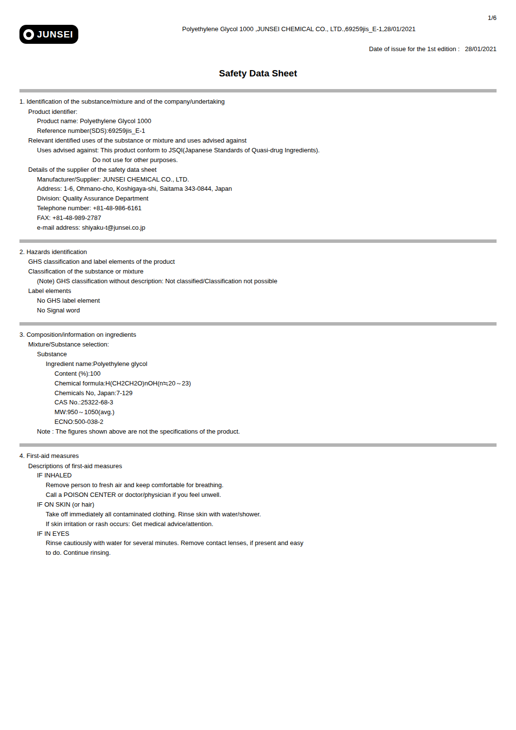1/6
JUNSEI
Polyethylene Glycol 1000 ,JUNSEI CHEMICAL CO., LTD.,69259jis_E-1,28/01/2021
Date of issue for the 1st edition : 28/01/2021
Safety Data Sheet
1. Identification of the substance/mixture and of the company/undertaking
Product identifier:
Product name: Polyethylene Glycol 1000
Reference number(SDS):69259jis_E-1
Relevant identified uses of the substance or mixture and uses advised against
Uses advised against: This product conform to JSQI(Japanese Standards of Quasi-drug Ingredients).
Do not use for other purposes.
Details of the supplier of the safety data sheet
Manufacturer/Supplier: JUNSEI CHEMICAL CO., LTD.
Address: 1-6, Ohmano-cho, Koshigaya-shi, Saitama 343-0844, Japan
Division: Quality Assurance Department
Telephone number: +81-48-986-6161
FAX: +81-48-989-2787
e-mail address: shiyaku-t@junsei.co.jp
2. Hazards identification
GHS classification and label elements of the product
Classification of the substance or mixture
(Note) GHS classification without description: Not classified/Classification not possible
Label elements
No GHS label element
No Signal word
3. Composition/information on ingredients
Mixture/Substance selection:
Substance
Ingredient name:Polyethylene glycol
Content (%):100
Chemical formula:H(CH2CH2O)nOH(n≒20～23)
Chemicals No, Japan:7-129
CAS No.:25322-68-3
MW:950～1050(avg.)
ECNO:500-038-2
Note : The figures shown above are not the specifications of the product.
4. First-aid measures
Descriptions of first-aid measures
IF INHALED
Remove person to fresh air and keep comfortable for breathing.
Call a POISON CENTER or doctor/physician if you feel unwell.
IF ON SKIN (or hair)
Take off immediately all contaminated clothing. Rinse skin with water/shower.
If skin irritation or rash occurs: Get medical advice/attention.
IF IN EYES
Rinse cautiously with water for several minutes. Remove contact lenses, if present and easy
to do. Continue rinsing.